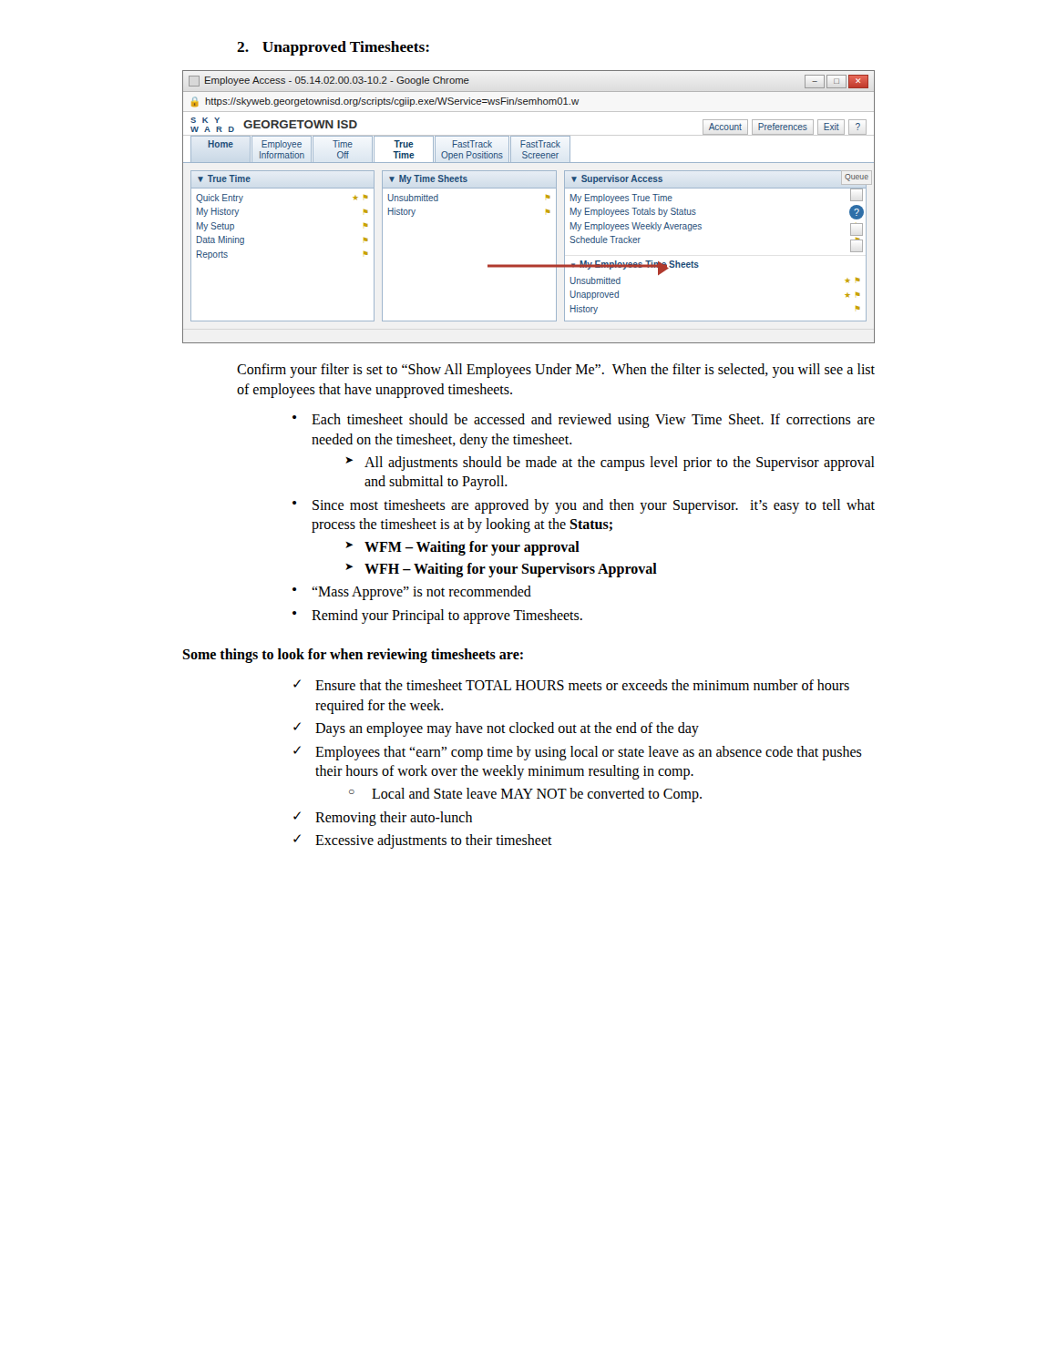2. Unapproved Timesheets:
Employee Access - 05.14.02.00.03-10.2 - Google Chrome
–□✕
🔒https://skyweb.georgetownisd.org/scripts/cgiip.exe/WService=wsFin/semhom01.w
S K Y
W A R D
GEORGETOWN ISD
Account Preferences Exit?
Home
Employee
Information
Time
Off
True
Time
FastTrack
Open Positions
FastTrack
Screener
▼ True Time
Quick Entry★ ⚑
My History⚑
My Setup⚑
Data Mining⚑
Reports⚑
▼ My Time Sheets
Unsubmitted⚑
History⚑
▼ Supervisor Access
My Employees True Time⚑
My Employees Totals by Status⚑
My Employees Weekly Averages⚑
Schedule Tracker⚑
My Employees Time Sheets
Unsubmitted★ ⚑
Unapproved★ ⚑
History⚑
Queue
?
Confirm your filter is set to “Show All Employees Under Me”. When the filter is selected, you will see a list of employees that have unapproved timesheets.
Each timesheet should be accessed and reviewed using View Time Sheet. If corrections are needed on the timesheet, deny the timesheet.
All adjustments should be made at the campus level prior to the Supervisor approval and submittal to Payroll.
Since most timesheets are approved by you and then your Supervisor. it’s easy to tell what process the timesheet is at by looking at the Status;
WFM – Waiting for your approval
WFH – Waiting for your Supervisors Approval
“Mass Approve” is not recommended
Remind your Principal to approve Timesheets.
Some things to look for when reviewing timesheets are:
Ensure that the timesheet TOTAL HOURS meets or exceeds the minimum number of hours required for the week.
Days an employee may have not clocked out at the end of the day
Employees that “earn” comp time by using local or state leave as an absence code that pushes their hours of work over the weekly minimum resulting in comp.
Local and State leave MAY NOT be converted to Comp.
Removing their auto-lunch
Excessive adjustments to their timesheet